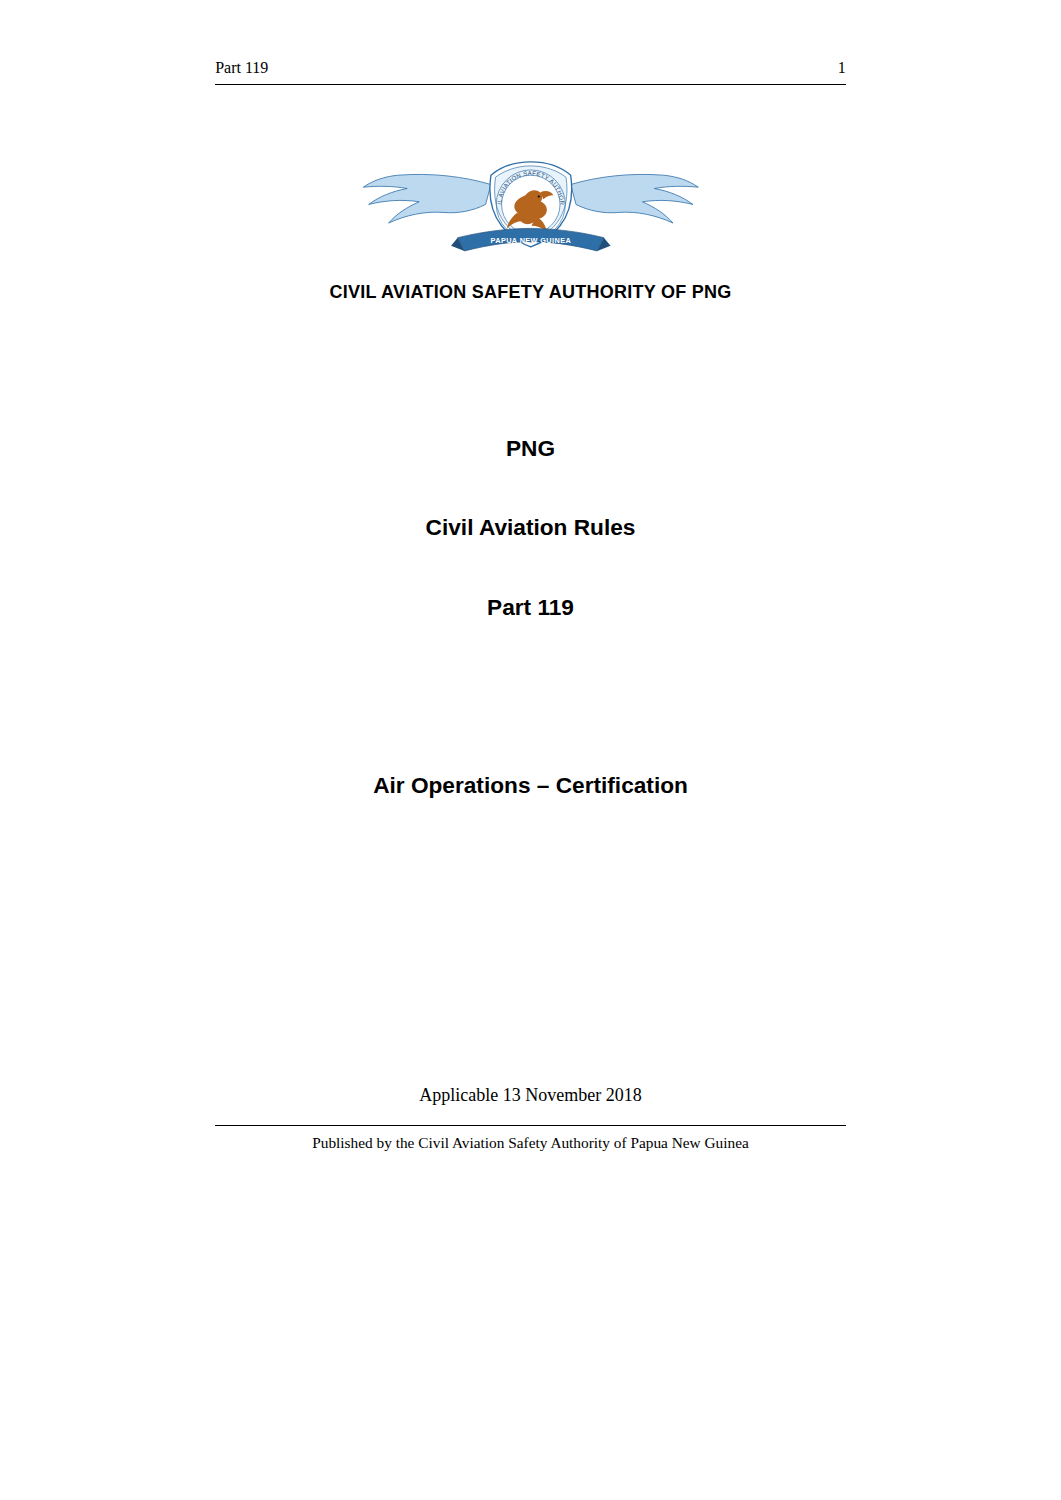Part 119
1
CIVIL AVIATION SAFETY AUTHORITY PAPUA NEW GUINEA
CIVIL AVIATION SAFETY AUTHORITY OF PNG
PNG
Civil Aviation Rules
Part 119
Air Operations – Certification
Applicable 13 November 2018
Published by the Civil Aviation Safety Authority of Papua New Guinea